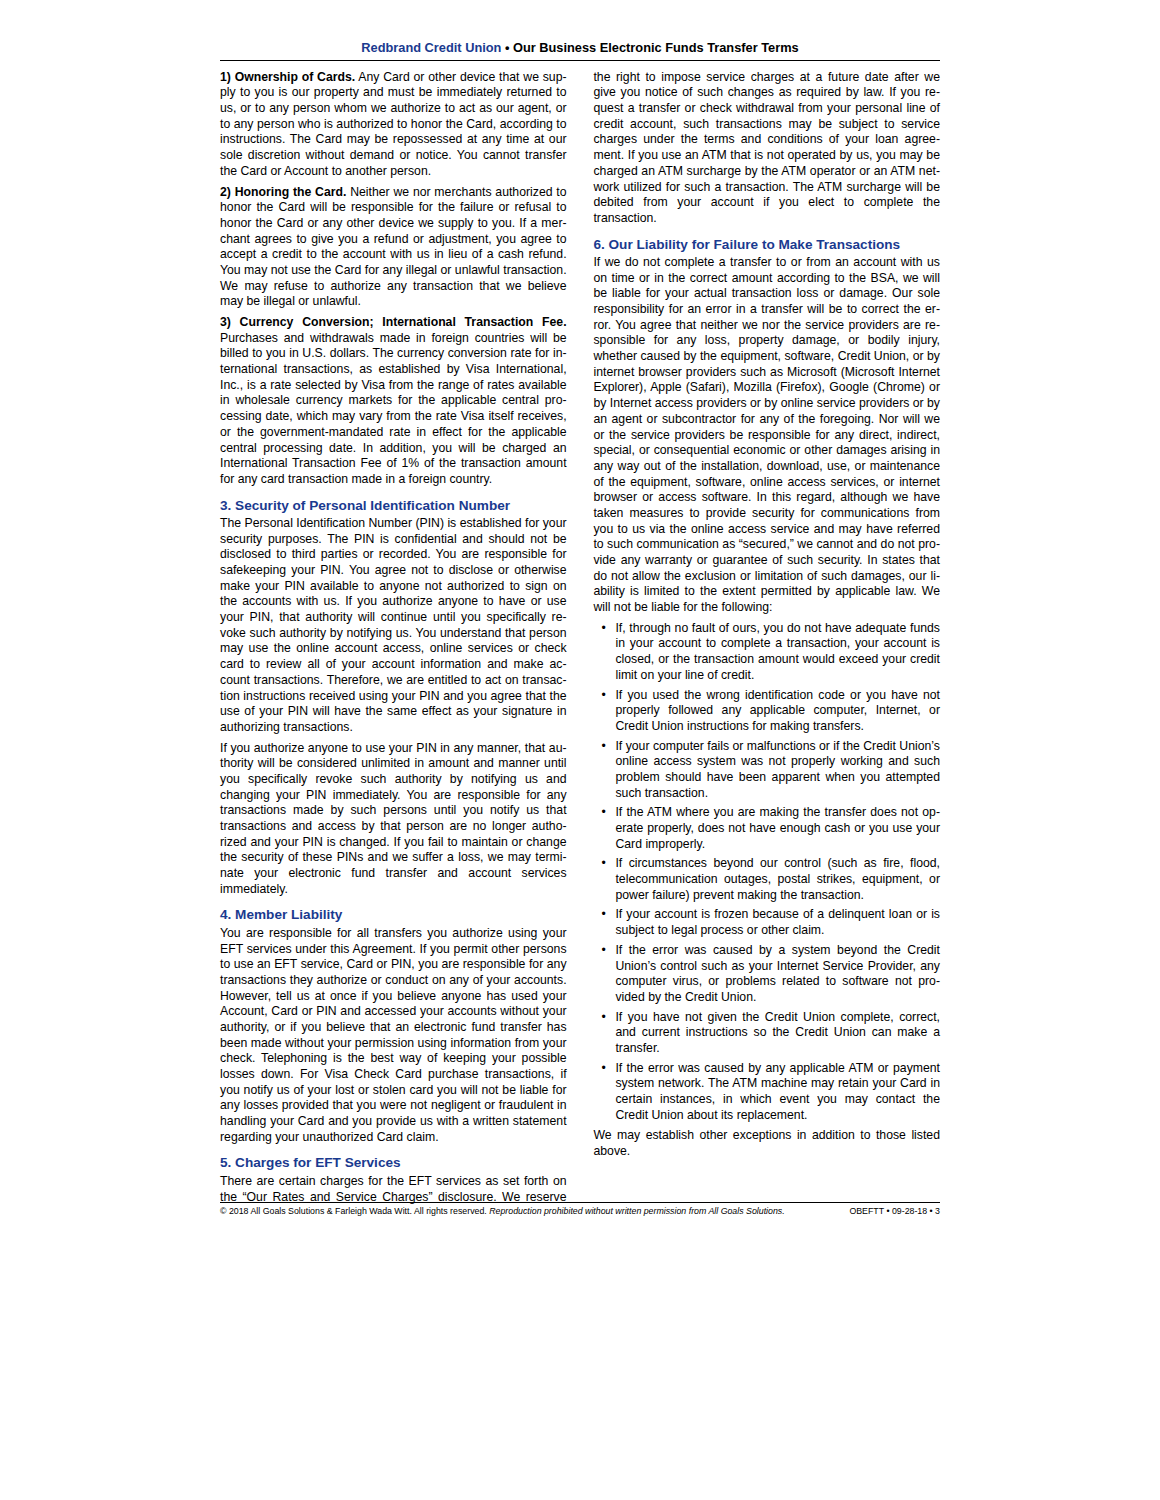Redbrand Credit Union • Our Business Electronic Funds Transfer Terms
1) Ownership of Cards. Any Card or other device that we supply to you is our property and must be immediately returned to us, or to any person whom we authorize to act as our agent, or to any person who is authorized to honor the Card, according to instructions. The Card may be repossessed at any time at our sole discretion without demand or notice. You cannot transfer the Card or Account to another person.
2) Honoring the Card. Neither we nor merchants authorized to honor the Card will be responsible for the failure or refusal to honor the Card or any other device we supply to you. If a merchant agrees to give you a refund or adjustment, you agree to accept a credit to the account with us in lieu of a cash refund. You may not use the Card for any illegal or unlawful transaction. We may refuse to authorize any transaction that we believe may be illegal or unlawful.
3) Currency Conversion; International Transaction Fee. Purchases and withdrawals made in foreign countries will be billed to you in U.S. dollars. The currency conversion rate for international transactions, as established by Visa International, Inc., is a rate selected by Visa from the range of rates available in wholesale currency markets for the applicable central processing date, which may vary from the rate Visa itself receives, or the government-mandated rate in effect for the applicable central processing date. In addition, you will be charged an International Transaction Fee of 1% of the transaction amount for any card transaction made in a foreign country.
3. Security of Personal Identification Number
The Personal Identification Number (PIN) is established for your security purposes. The PIN is confidential and should not be disclosed to third parties or recorded. You are responsible for safekeeping your PIN. You agree not to disclose or otherwise make your PIN available to anyone not authorized to sign on the accounts with us. If you authorize anyone to have or use your PIN, that authority will continue until you specifically revoke such authority by notifying us. You understand that person may use the online account access, online services or check card to review all of your account information and make account transactions. Therefore, we are entitled to act on transaction instructions received using your PIN and you agree that the use of your PIN will have the same effect as your signature in authorizing transactions.
If you authorize anyone to use your PIN in any manner, that authority will be considered unlimited in amount and manner until you specifically revoke such authority by notifying us and changing your PIN immediately. You are responsible for any transactions made by such persons until you notify us that transactions and access by that person are no longer authorized and your PIN is changed. If you fail to maintain or change the security of these PINs and we suffer a loss, we may terminate your electronic fund transfer and account services immediately.
4. Member Liability
You are responsible for all transfers you authorize using your EFT services under this Agreement. If you permit other persons to use an EFT service, Card or PIN, you are responsible for any transactions they authorize or conduct on any of your accounts. However, tell us at once if you believe anyone has used your Account, Card or PIN and accessed your accounts without your authority, or if you believe that an electronic fund transfer has been made without your permission using information from your check. Telephoning is the best way of keeping your possible losses down. For Visa Check Card purchase transactions, if you notify us of your lost or stolen card you will not be liable for any losses provided that you were not negligent or fraudulent in handling your Card and you provide us with a written statement regarding your unauthorized Card claim.
5. Charges for EFT Services
There are certain charges for the EFT services as set forth on the “Our Rates and Service Charges” disclosure. We reserve the right to impose service charges at a future date after we give you notice of such changes as required by law. If you request a transfer or check withdrawal from your personal line of credit account, such transactions may be subject to service charges under the terms and conditions of your loan agreement. If you use an ATM that is not operated by us, you may be charged an ATM surcharge by the ATM operator or an ATM network utilized for such a transaction. The ATM surcharge will be debited from your account if you elect to complete the transaction.
6. Our Liability for Failure to Make Transactions
If we do not complete a transfer to or from an account with us on time or in the correct amount according to the BSA, we will be liable for your actual transaction loss or damage. Our sole responsibility for an error in a transfer will be to correct the error. You agree that neither we nor the service providers are responsible for any loss, property damage, or bodily injury, whether caused by the equipment, software, Credit Union, or by internet browser providers such as Microsoft (Microsoft Internet Explorer), Apple (Safari), Mozilla (Firefox), Google (Chrome) or by Internet access providers or by online service providers or by an agent or subcontractor for any of the foregoing. Nor will we or the service providers be responsible for any direct, indirect, special, or consequential economic or other damages arising in any way out of the installation, download, use, or maintenance of the equipment, software, online access services, or internet browser or access software. In this regard, although we have taken measures to provide security for communications from you to us via the online access service and may have referred to such communication as “secured,” we cannot and do not provide any warranty or guarantee of such security. In states that do not allow the exclusion or limitation of such damages, our liability is limited to the extent permitted by applicable law. We will not be liable for the following:
If, through no fault of ours, you do not have adequate funds in your account to complete a transaction, your account is closed, or the transaction amount would exceed your credit limit on your line of credit.
If you used the wrong identification code or you have not properly followed any applicable computer, Internet, or Credit Union instructions for making transfers.
If your computer fails or malfunctions or if the Credit Union’s online access system was not properly working and such problem should have been apparent when you attempted such transaction.
If the ATM where you are making the transfer does not operate properly, does not have enough cash or you use your Card improperly.
If circumstances beyond our control (such as fire, flood, telecommunication outages, postal strikes, equipment, or power failure) prevent making the transaction.
If your account is frozen because of a delinquent loan or is subject to legal process or other claim.
If the error was caused by a system beyond the Credit Union’s control such as your Internet Service Provider, any computer virus, or problems related to software not provided by the Credit Union.
If you have not given the Credit Union complete, correct, and current instructions so the Credit Union can make a transfer.
If the error was caused by any applicable ATM or payment system network. The ATM machine may retain your Card in certain instances, in which event you may contact the Credit Union about its replacement.
We may establish other exceptions in addition to those listed above.
© 2018 All Goals Solutions & Farleigh Wada Witt. All rights reserved. Reproduction prohibited without written permission from All Goals Solutions.
OBEFTT • 09-28-18 • 3